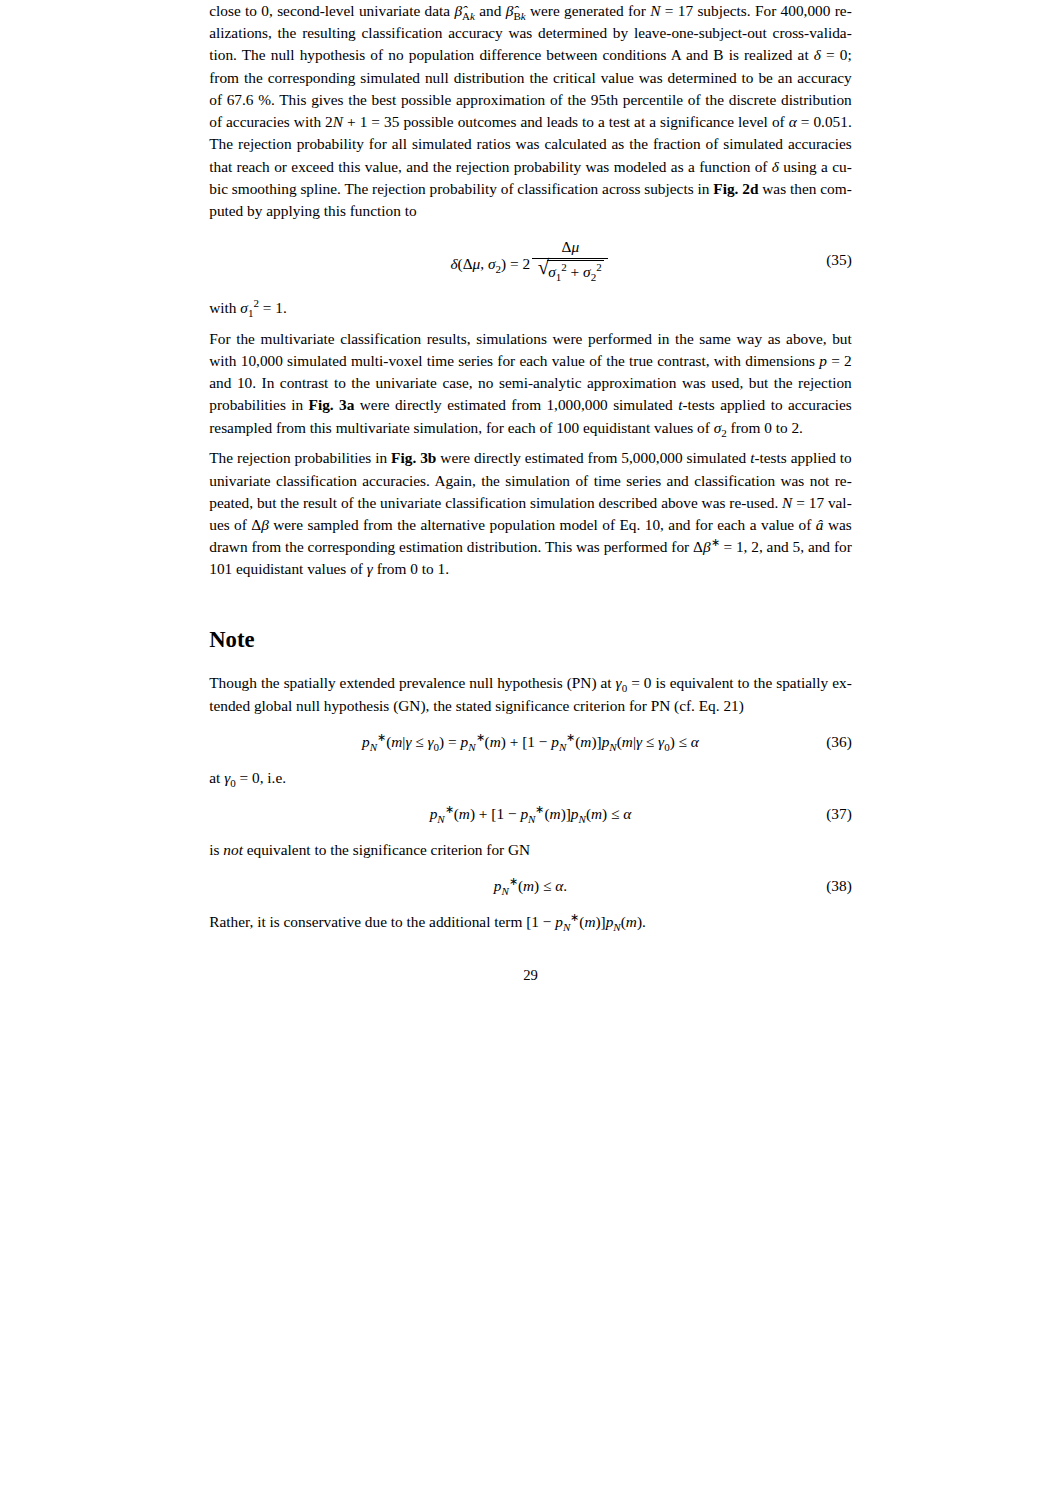close to 0, second-level univariate data β̂Ak and β̂Bk were generated for N = 17 subjects. For 400,000 realizations, the resulting classification accuracy was determined by leave-one-subject-out cross-validation. The null hypothesis of no population difference between conditions A and B is realized at δ = 0; from the corresponding simulated null distribution the critical value was determined to be an accuracy of 67.6 %. This gives the best possible approximation of the 95th percentile of the discrete distribution of accuracies with 2N + 1 = 35 possible outcomes and leads to a test at a significance level of α = 0.051. The rejection probability for all simulated ratios was calculated as the fraction of simulated accuracies that reach or exceed this value, and the rejection probability was modeled as a function of δ using a cubic smoothing spline. The rejection probability of classification across subjects in Fig. 2d was then computed by applying this function to
δ(Δμ, σ2) = 2Δμ σ12 + σ22
(35)
with σ12 = 1.
For the multivariate classification results, simulations were performed in the same way as above, but with 10,000 simulated multi-voxel time series for each value of the true contrast, with dimensions p = 2 and 10. In contrast to the univariate case, no semi-analytic approximation was used, but the rejection probabilities in Fig. 3a were directly estimated from 1,000,000 simulated t-tests applied to accuracies resampled from this multivariate simulation, for each of 100 equidistant values of σ2 from 0 to 2.
The rejection probabilities in Fig. 3b were directly estimated from 5,000,000 simulated t-tests applied to univariate classification accuracies. Again, the simulation of time series and classification was not repeated, but the result of the univariate classification simulation described above was re-used. N = 17 values of Δβ were sampled from the alternative population model of Eq. 10, and for each a value of â was drawn from the corresponding estimation distribution. This was performed for Δβ∗ = 1, 2, and 5, and for 101 equidistant values of γ from 0 to 1.
Note
Though the spatially extended prevalence null hypothesis (PN) at γ0 = 0 is equivalent to the spatially extended global null hypothesis (GN), the stated significance criterion for PN (cf. Eq. 21)
pN∗(m|γ ≤ γ0) = pN∗(m) + [1 − pN∗(m)]pN(m|γ ≤ γ0) ≤ α
(36)
at γ0 = 0, i.e.
pN∗(m) + [1 − pN∗(m)]pN(m) ≤ α
(37)
is not equivalent to the significance criterion for GN
pN∗(m) ≤ α.
(38)
Rather, it is conservative due to the additional term [1 − pN∗(m)]pN(m).
29